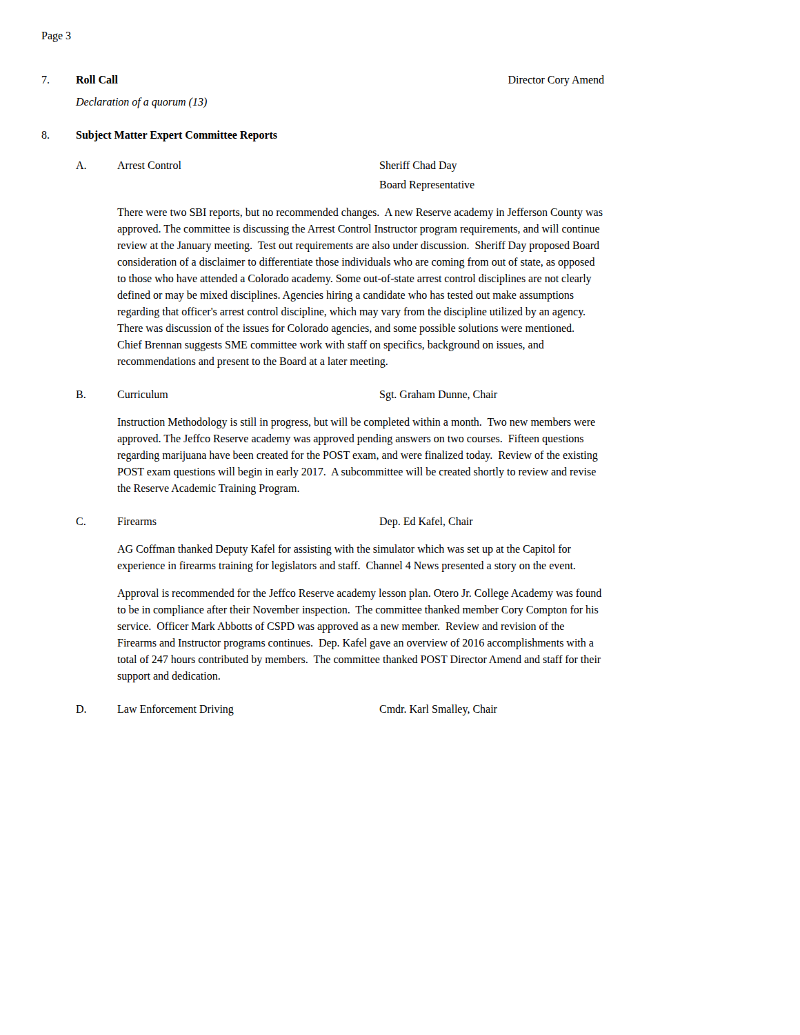Page 3
7.
Roll Call
Director Cory Amend
Declaration of a quorum (13)
8.
Subject Matter Expert Committee Reports
A.
Arrest Control
Sheriff Chad Day
Board Representative
There were two SBI reports, but no recommended changes. A new Reserve academy in Jefferson County was approved. The committee is discussing the Arrest Control Instructor program requirements, and will continue review at the January meeting. Test out requirements are also under discussion. Sheriff Day proposed Board consideration of a disclaimer to differentiate those individuals who are coming from out of state, as opposed to those who have attended a Colorado academy. Some out-of-state arrest control disciplines are not clearly defined or may be mixed disciplines. Agencies hiring a candidate who has tested out make assumptions regarding that officer's arrest control discipline, which may vary from the discipline utilized by an agency. There was discussion of the issues for Colorado agencies, and some possible solutions were mentioned. Chief Brennan suggests SME committee work with staff on specifics, background on issues, and recommendations and present to the Board at a later meeting.
B.
Curriculum
Sgt. Graham Dunne, Chair
Instruction Methodology is still in progress, but will be completed within a month. Two new members were approved. The Jeffco Reserve academy was approved pending answers on two courses. Fifteen questions regarding marijuana have been created for the POST exam, and were finalized today. Review of the existing POST exam questions will begin in early 2017. A subcommittee will be created shortly to review and revise the Reserve Academic Training Program.
C.
Firearms
Dep. Ed Kafel, Chair
AG Coffman thanked Deputy Kafel for assisting with the simulator which was set up at the Capitol for experience in firearms training for legislators and staff. Channel 4 News presented a story on the event.
Approval is recommended for the Jeffco Reserve academy lesson plan. Otero Jr. College Academy was found to be in compliance after their November inspection. The committee thanked member Cory Compton for his service. Officer Mark Abbotts of CSPD was approved as a new member. Review and revision of the Firearms and Instructor programs continues. Dep. Kafel gave an overview of 2016 accomplishments with a total of 247 hours contributed by members. The committee thanked POST Director Amend and staff for their support and dedication.
D.
Law Enforcement Driving
Cmdr. Karl Smalley, Chair